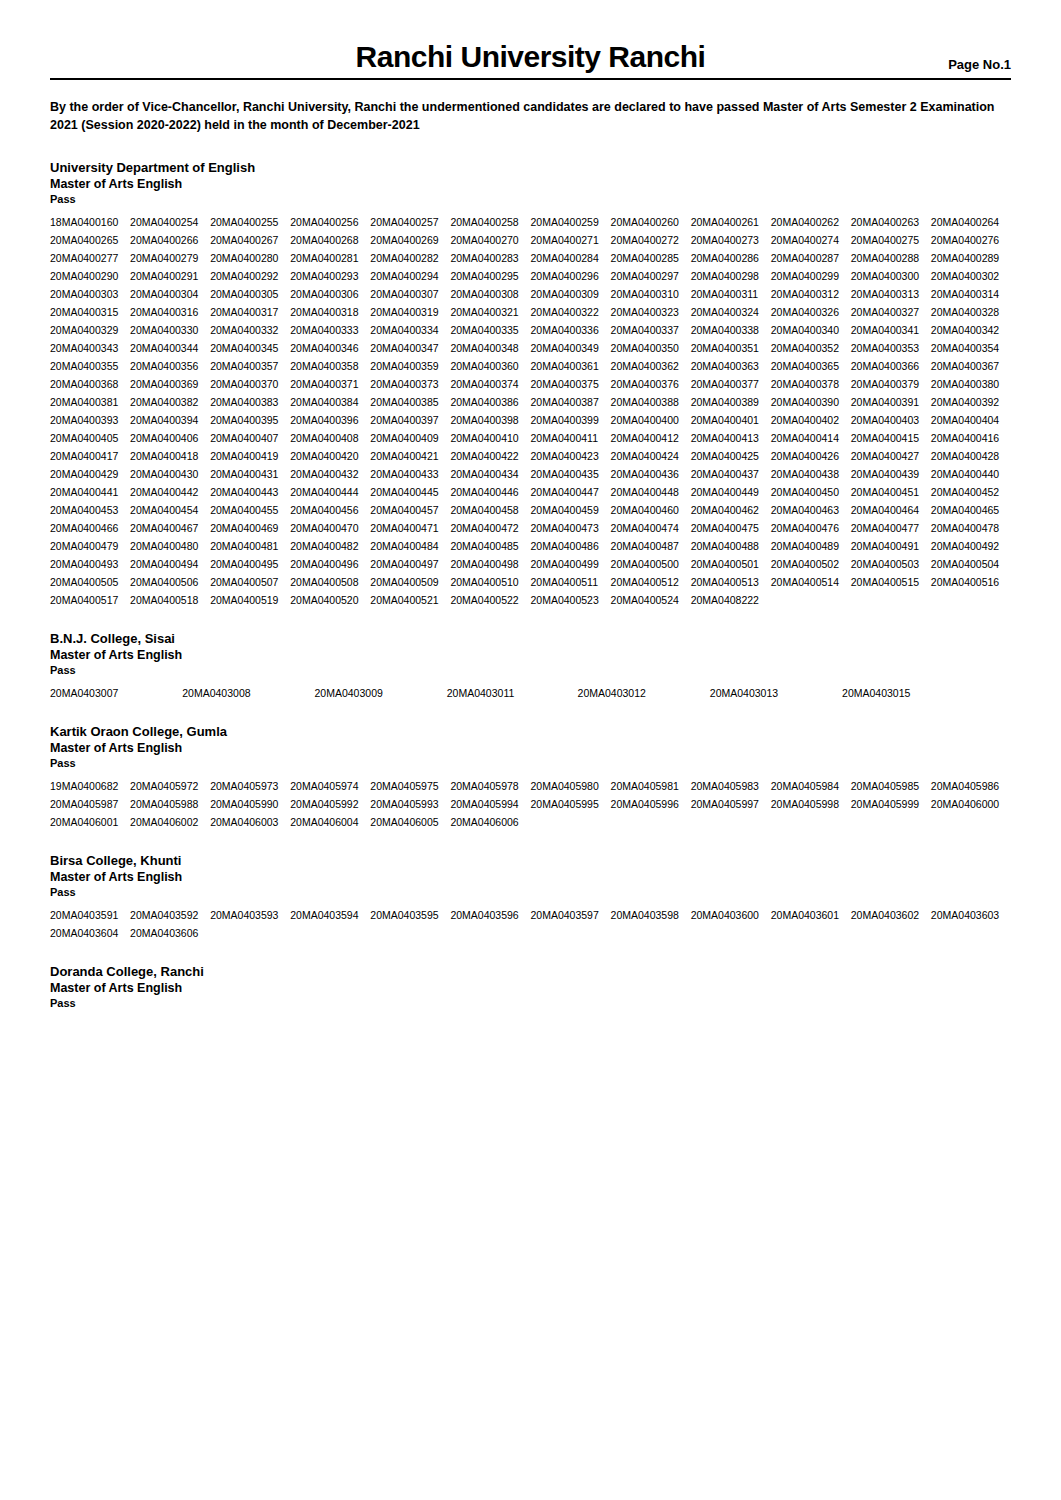Ranchi University Ranchi
Page No.1
By the order of Vice-Chancellor, Ranchi University, Ranchi the undermentioned candidates are declared to have passed Master of Arts Semester 2 Examination 2021 (Session 2020-2022) held in the month of December-2021
University Department of English
Master of Arts English
Pass
| 18MA0400160 | 20MA0400254 | 20MA0400255 | 20MA0400256 | 20MA0400257 | 20MA0400258 | 20MA0400259 | 20MA0400260 | 20MA0400261 | 20MA0400262 | 20MA0400263 | 20MA0400264 |
| 20MA0400265 | 20MA0400266 | 20MA0400267 | 20MA0400268 | 20MA0400269 | 20MA0400270 | 20MA0400271 | 20MA0400272 | 20MA0400273 | 20MA0400274 | 20MA0400275 | 20MA0400276 |
| 20MA0400277 | 20MA0400279 | 20MA0400280 | 20MA0400281 | 20MA0400282 | 20MA0400283 | 20MA0400284 | 20MA0400285 | 20MA0400286 | 20MA0400287 | 20MA0400288 | 20MA0400289 |
| 20MA0400290 | 20MA0400291 | 20MA0400292 | 20MA0400293 | 20MA0400294 | 20MA0400295 | 20MA0400296 | 20MA0400297 | 20MA0400298 | 20MA0400299 | 20MA0400300 | 20MA0400302 |
| 20MA0400303 | 20MA0400304 | 20MA0400305 | 20MA0400306 | 20MA0400307 | 20MA0400308 | 20MA0400309 | 20MA0400310 | 20MA0400311 | 20MA0400312 | 20MA0400313 | 20MA0400314 |
| 20MA0400315 | 20MA0400316 | 20MA0400317 | 20MA0400318 | 20MA0400319 | 20MA0400321 | 20MA0400322 | 20MA0400323 | 20MA0400324 | 20MA0400326 | 20MA0400327 | 20MA0400328 |
| 20MA0400329 | 20MA0400330 | 20MA0400332 | 20MA0400333 | 20MA0400334 | 20MA0400335 | 20MA0400336 | 20MA0400337 | 20MA0400338 | 20MA0400340 | 20MA0400341 | 20MA0400342 |
| 20MA0400343 | 20MA0400344 | 20MA0400345 | 20MA0400346 | 20MA0400347 | 20MA0400348 | 20MA0400349 | 20MA0400350 | 20MA0400351 | 20MA0400352 | 20MA0400353 | 20MA0400354 |
| 20MA0400355 | 20MA0400356 | 20MA0400357 | 20MA0400358 | 20MA0400359 | 20MA0400360 | 20MA0400361 | 20MA0400362 | 20MA0400363 | 20MA0400365 | 20MA0400366 | 20MA0400367 |
| 20MA0400368 | 20MA0400369 | 20MA0400370 | 20MA0400371 | 20MA0400373 | 20MA0400374 | 20MA0400375 | 20MA0400376 | 20MA0400377 | 20MA0400378 | 20MA0400379 | 20MA0400380 |
| 20MA0400381 | 20MA0400382 | 20MA0400383 | 20MA0400384 | 20MA0400385 | 20MA0400386 | 20MA0400387 | 20MA0400388 | 20MA0400389 | 20MA0400390 | 20MA0400391 | 20MA0400392 |
| 20MA0400393 | 20MA0400394 | 20MA0400395 | 20MA0400396 | 20MA0400397 | 20MA0400398 | 20MA0400399 | 20MA0400400 | 20MA0400401 | 20MA0400402 | 20MA0400403 | 20MA0400404 |
| 20MA0400405 | 20MA0400406 | 20MA0400407 | 20MA0400408 | 20MA0400409 | 20MA0400410 | 20MA0400411 | 20MA0400412 | 20MA0400413 | 20MA0400414 | 20MA0400415 | 20MA0400416 |
| 20MA0400417 | 20MA0400418 | 20MA0400419 | 20MA0400420 | 20MA0400421 | 20MA0400422 | 20MA0400423 | 20MA0400424 | 20MA0400425 | 20MA0400426 | 20MA0400427 | 20MA0400428 |
| 20MA0400429 | 20MA0400430 | 20MA0400431 | 20MA0400432 | 20MA0400433 | 20MA0400434 | 20MA0400435 | 20MA0400436 | 20MA0400437 | 20MA0400438 | 20MA0400439 | 20MA0400440 |
| 20MA0400441 | 20MA0400442 | 20MA0400443 | 20MA0400444 | 20MA0400445 | 20MA0400446 | 20MA0400447 | 20MA0400448 | 20MA0400449 | 20MA0400450 | 20MA0400451 | 20MA0400452 |
| 20MA0400453 | 20MA0400454 | 20MA0400455 | 20MA0400456 | 20MA0400457 | 20MA0400458 | 20MA0400459 | 20MA0400460 | 20MA0400462 | 20MA0400463 | 20MA0400464 | 20MA0400465 |
| 20MA0400466 | 20MA0400467 | 20MA0400469 | 20MA0400470 | 20MA0400471 | 20MA0400472 | 20MA0400473 | 20MA0400474 | 20MA0400475 | 20MA0400476 | 20MA0400477 | 20MA0400478 |
| 20MA0400479 | 20MA0400480 | 20MA0400481 | 20MA0400482 | 20MA0400484 | 20MA0400485 | 20MA0400486 | 20MA0400487 | 20MA0400488 | 20MA0400489 | 20MA0400491 | 20MA0400492 |
| 20MA0400493 | 20MA0400494 | 20MA0400495 | 20MA0400496 | 20MA0400497 | 20MA0400498 | 20MA0400499 | 20MA0400500 | 20MA0400501 | 20MA0400502 | 20MA0400503 | 20MA0400504 |
| 20MA0400505 | 20MA0400506 | 20MA0400507 | 20MA0400508 | 20MA0400509 | 20MA0400510 | 20MA0400511 | 20MA0400512 | 20MA0400513 | 20MA0400514 | 20MA0400515 | 20MA0400516 |
| 20MA0400517 | 20MA0400518 | 20MA0400519 | 20MA0400520 | 20MA0400521 | 20MA0400522 | 20MA0400523 | 20MA0400524 | 20MA0408222 | | | |
B.N.J. College, Sisai
Master of Arts English
Pass
| 20MA0403007 | 20MA0403008 | 20MA0403009 | 20MA0403011 | 20MA0403012 | 20MA0403013 | 20MA0403015 | | | | | |
Kartik Oraon College, Gumla
Master of Arts English
Pass
| 19MA0400682 | 20MA0405972 | 20MA0405973 | 20MA0405974 | 20MA0405975 | 20MA0405978 | 20MA0405980 | 20MA0405981 | 20MA0405983 | 20MA0405984 | 20MA0405985 | 20MA0405986 |
| 20MA0405987 | 20MA0405988 | 20MA0405990 | 20MA0405992 | 20MA0405993 | 20MA0405994 | 20MA0405995 | 20MA0405996 | 20MA0405997 | 20MA0405998 | 20MA0405999 | 20MA0406000 |
| 20MA0406001 | 20MA0406002 | 20MA0406003 | 20MA0406004 | 20MA0406005 | 20MA0406006 | | | | | | |
Birsa College, Khunti
Master of Arts English
Pass
| 20MA0403591 | 20MA0403592 | 20MA0403593 | 20MA0403594 | 20MA0403595 | 20MA0403596 | 20MA0403597 | 20MA0403598 | 20MA0403600 | 20MA0403601 | 20MA0403602 | 20MA0403603 |
| 20MA0403604 | 20MA0403606 | | | | | | | | | | |
Doranda College, Ranchi
Master of Arts English
Pass